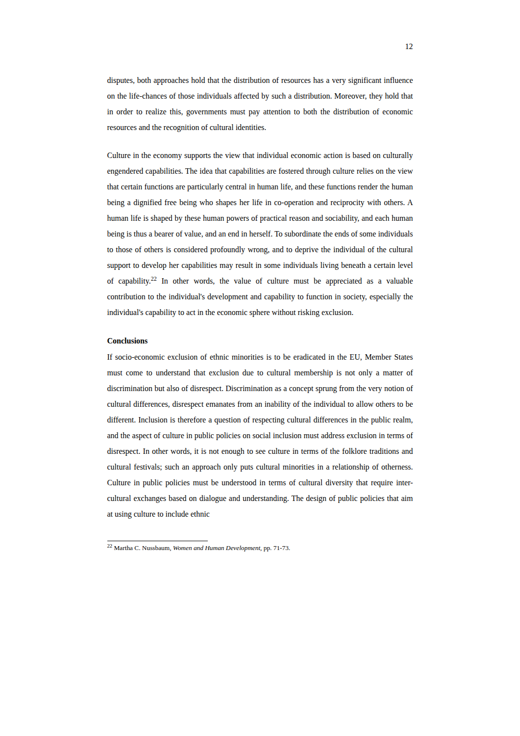12
disputes, both approaches hold that the distribution of resources has a very significant influence on the life-chances of those individuals affected by such a distribution. Moreover, they hold that in order to realize this, governments must pay attention to both the distribution of economic resources and the recognition of cultural identities.
Culture in the economy supports the view that individual economic action is based on culturally engendered capabilities. The idea that capabilities are fostered through culture relies on the view that certain functions are particularly central in human life, and these functions render the human being a dignified free being who shapes her life in co-operation and reciprocity with others. A human life is shaped by these human powers of practical reason and sociability, and each human being is thus a bearer of value, and an end in herself. To subordinate the ends of some individuals to those of others is considered profoundly wrong, and to deprive the individual of the cultural support to develop her capabilities may result in some individuals living beneath a certain level of capability.22 In other words, the value of culture must be appreciated as a valuable contribution to the individual's development and capability to function in society, especially the individual's capability to act in the economic sphere without risking exclusion.
Conclusions
If socio-economic exclusion of ethnic minorities is to be eradicated in the EU, Member States must come to understand that exclusion due to cultural membership is not only a matter of discrimination but also of disrespect. Discrimination as a concept sprung from the very notion of cultural differences, disrespect emanates from an inability of the individual to allow others to be different. Inclusion is therefore a question of respecting cultural differences in the public realm, and the aspect of culture in public policies on social inclusion must address exclusion in terms of disrespect. In other words, it is not enough to see culture in terms of the folklore traditions and cultural festivals; such an approach only puts cultural minorities in a relationship of otherness. Culture in public policies must be understood in terms of cultural diversity that require inter-cultural exchanges based on dialogue and understanding. The design of public policies that aim at using culture to include ethnic
22 Martha C. Nussbaum, Women and Human Development, pp. 71-73.